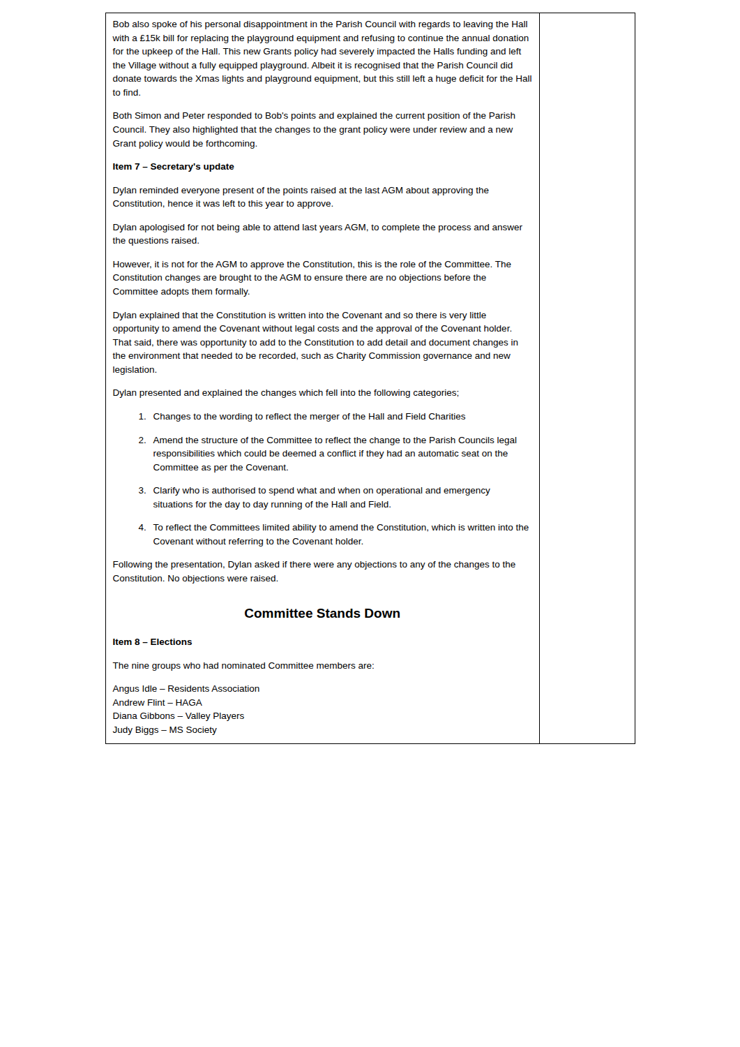| Bob also spoke of his personal disappointment in the Parish Council with regards to leaving the Hall with a £15k bill for replacing the playground equipment and refusing to continue the annual donation for the upkeep of the Hall. This new Grants policy had severely impacted the Halls funding and left the Village without a fully equipped playground. Albeit it is recognised that the Parish Council did donate towards the Xmas lights and playground equipment, but this still left a huge deficit for the Hall to find. Both Simon and Peter responded to Bob's points and explained the current position of the Parish Council. They also highlighted that the changes to the grant policy were under review and a new Grant policy would be forthcoming. Item 7 – Secretary's update Dylan reminded everyone present of the points raised at the last AGM about approving the Constitution, hence it was left to this year to approve. Dylan apologised for not being able to attend last years AGM, to complete the process and answer the questions raised. However, it is not for the AGM to approve the Constitution, this is the role of the Committee. The Constitution changes are brought to the AGM to ensure there are no objections before the Committee adopts them formally. Dylan explained that the Constitution is written into the Covenant and so there is very little opportunity to amend the Covenant without legal costs and the approval of the Covenant holder. That said, there was opportunity to add to the Constitution to add detail and document changes in the environment that needed to be recorded, such as Charity Commission governance and new legislation. Dylan presented and explained the changes which fell into the following categories; Changes to the wording to reflect the merger of the Hall and Field Charities Amend the structure of the Committee to reflect the change to the Parish Councils legal responsibilities which could be deemed a conflict if they had an automatic seat on the Committee as per the Covenant. Clarify who is authorised to spend what and when on operational and emergency situations for the day to day running of the Hall and Field. To reflect the Committees limited ability to amend the Constitution, which is written into the Covenant without referring to the Covenant holder. Following the presentation, Dylan asked if there were any objections to any of the changes to the Constitution. No objections were raised. Committee Stands Down Item 8 – Elections The nine groups who had nominated Committee members are: Angus Idle – Residents Association Andrew Flint – HAGA Diana Gibbons – Valley Players Judy Biggs – MS Society | |